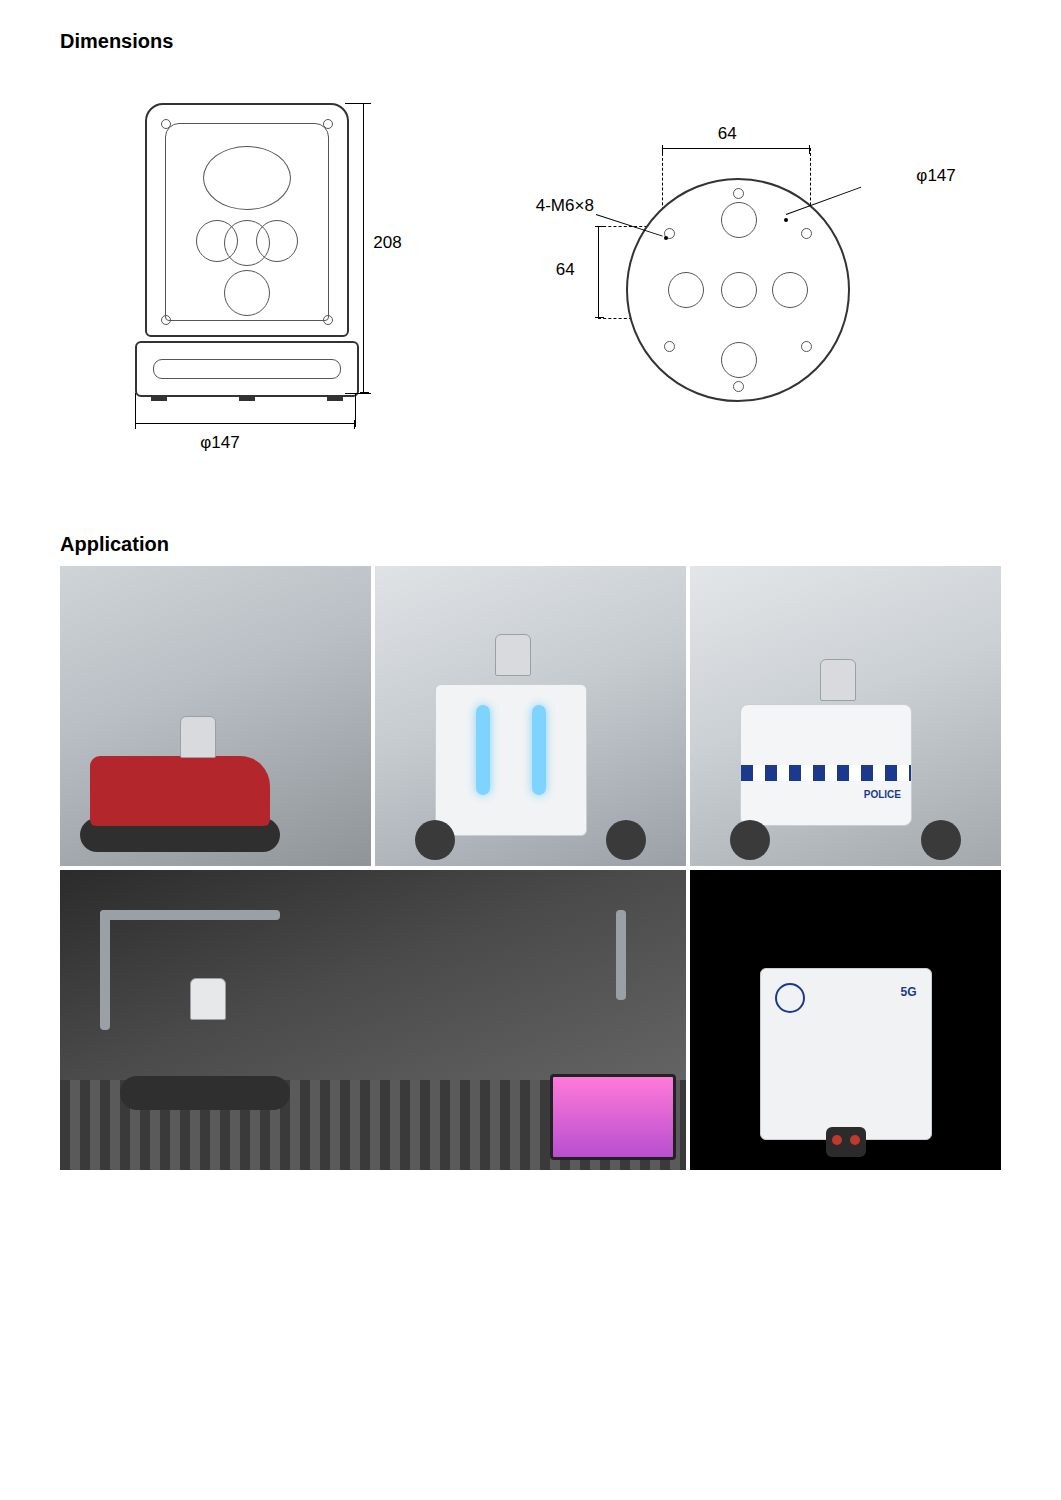Dimensions
208
φ147
64
64
4-M6×8
φ147
Application
POLICE
5G